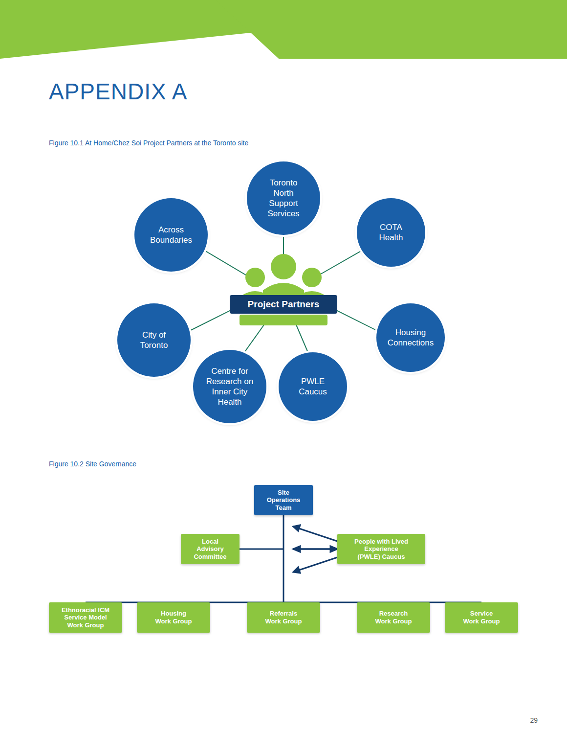APPENDIX A
Figure 10.1 At Home/Chez Soi Project Partners at the Toronto site
Toronto
North
Support
Services
COTA
Health
Housing
Connections
PWLE
Caucus
Centre for
Research on
Inner City
Health
City of
Toronto
Across
Boundaries
Project Partners
Figure 10.2 Site Governance
Site
Operations
Team
Local
Advisory
Committee
People with Lived
Experience
(PWLE) Caucus
Ethnoracial ICM
Service Model
Work Group
Housing
Work Group
Referrals
Work Group
Research
Work Group
Service
Work Group
29